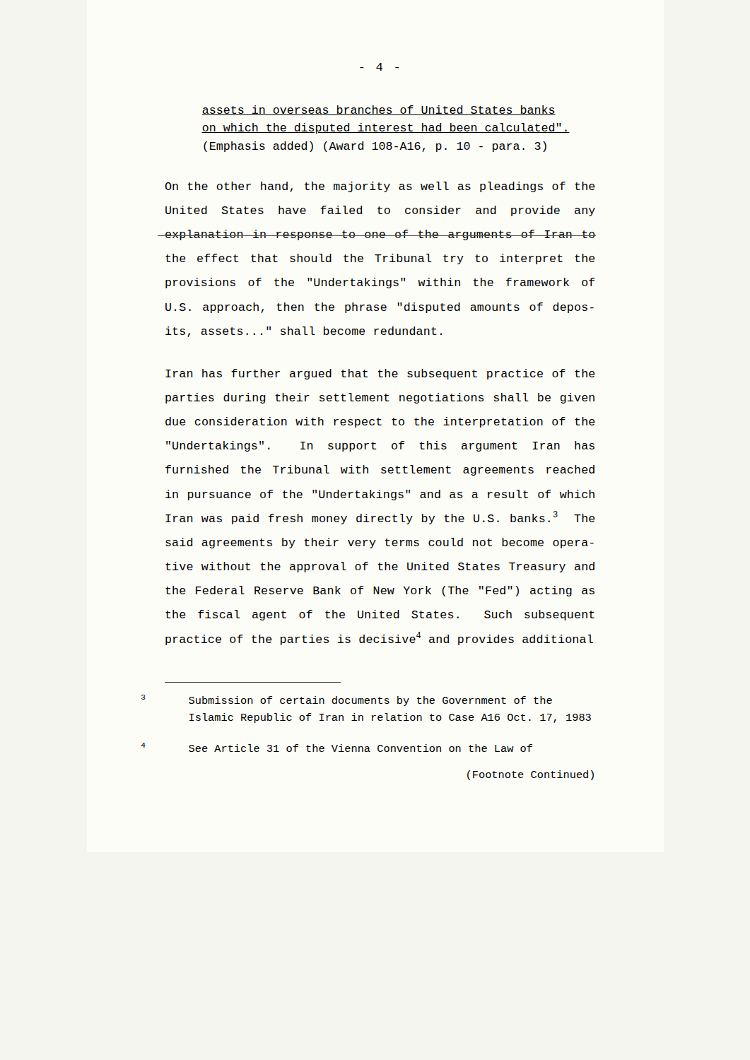- 4 -
assets in overseas branches of United States banks
on which the disputed interest had been calculated".
(Emphasis added) (Award 108-A16, p. 10 - para. 3)
On the other hand, the majority as well as pleadings of the United States have failed to consider and provide any explanation in response to one of the arguments of Iran to the effect that should the Tribunal try to interpret the provisions of the "Undertakings" within the framework of U.S. approach, then the phrase "disputed amounts of depos- its, assets..." shall become redundant.
Iran has further argued that the subsequent practice of the parties during their settlement negotiations shall be given due consideration with respect to the interpretation of the "Undertakings". In support of this argument Iran has furnished the Tribunal with settlement agreements reached in pursuance of the "Undertakings" and as a result of which Iran was paid fresh money directly by the U.S. banks.3 The said agreements by their very terms could not become opera- tive without the approval of the United States Treasury and the Federal Reserve Bank of New York (The "Fed") acting as the fiscal agent of the United States. Such subsequent practice of the parties is decisive4 and provides additional
3 Submission of certain documents by the Government of the Islamic Republic of Iran in relation to Case A16 Oct. 17, 1983
4 See Article 31 of the Vienna Convention on the Law of
(Footnote Continued)